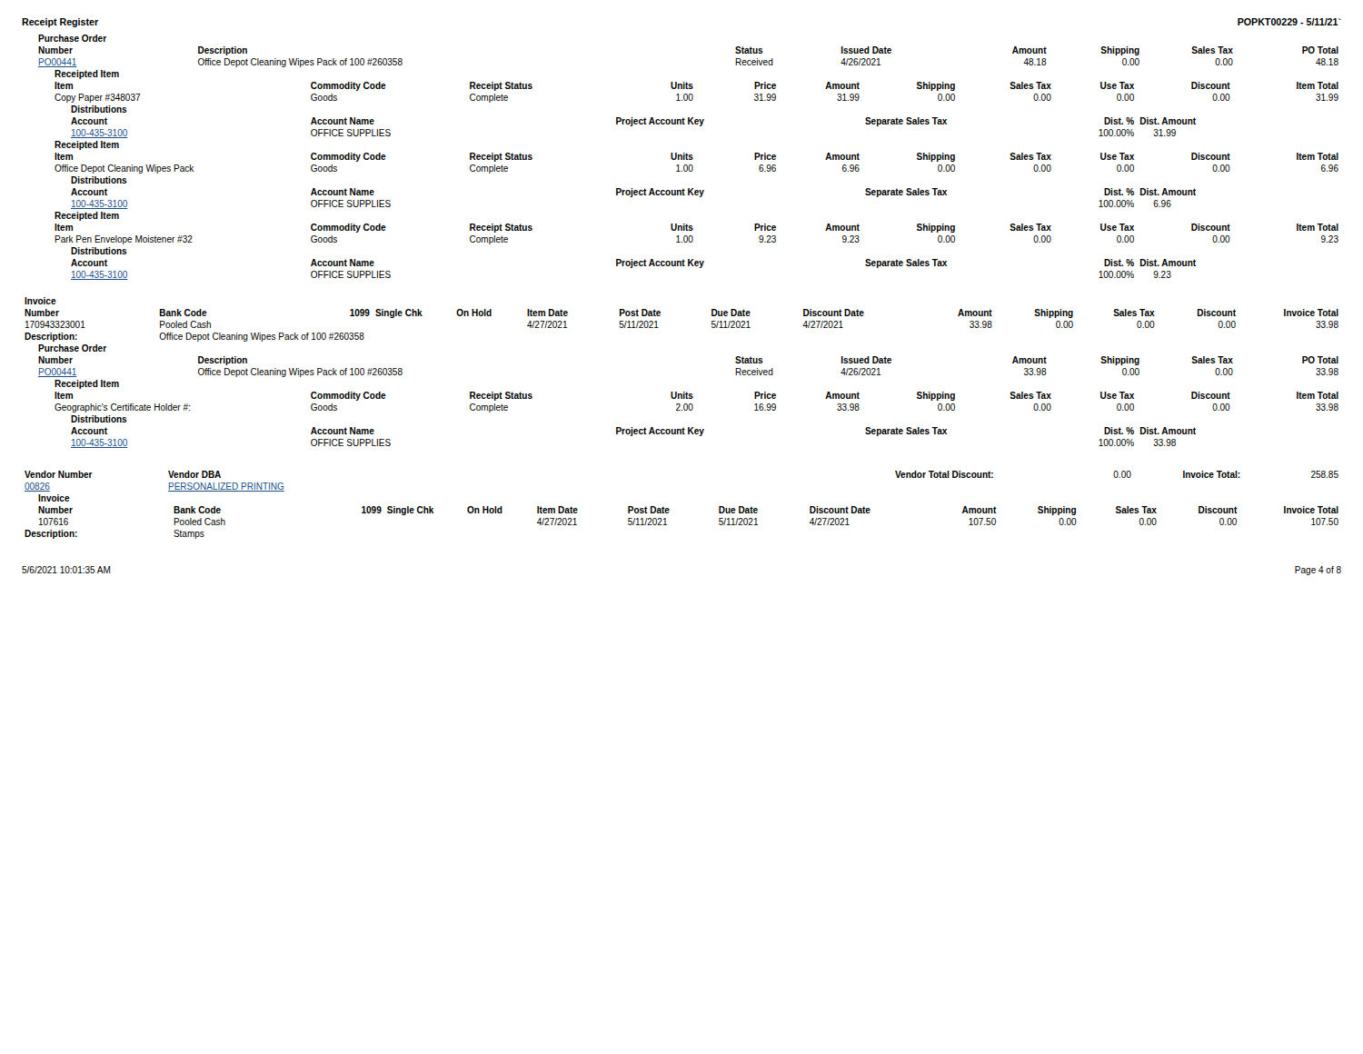Receipt Register POPKT00229 - 5/11/21`
| Purchase Order |
| Number | Description | | | Status | Issued Date | Amount | Shipping | Sales Tax | PO Total |
| PO00441 | Office Depot Cleaning Wipes Pack of 100 #260358 | | | Received | 4/26/2021 | 48.18 | 0.00 | 0.00 | 48.18 |
| Receipted Item |
| Item | Commodity Code | Receipt Status | Units | Price | Amount | Shipping | Sales Tax | Use Tax | Discount | Item Total |
| Copy Paper #348037 | Goods | Complete | 1.00 | 31.99 | 31.99 | 0.00 | 0.00 | 0.00 | 0.00 | 31.99 |
| Distributions |
| Account | Account Name | Project Account Key | Separate Sales Tax | Dist. % | Dist. Amount |
| 100-435-3100 | OFFICE SUPPLIES | | | 100.00% | 31.99 |
| Receipted Item |
| Item | Commodity Code | Receipt Status | Units | Price | Amount | Shipping | Sales Tax | Use Tax | Discount | Item Total |
| Office Depot Cleaning Wipes Pack | Goods | Complete | 1.00 | 6.96 | 6.96 | 0.00 | 0.00 | 0.00 | 0.00 | 6.96 |
| Distributions |
| Account | Account Name | Project Account Key | Separate Sales Tax | Dist. % | Dist. Amount |
| 100-435-3100 | OFFICE SUPPLIES | | | 100.00% | 6.96 |
| Receipted Item |
| Item | Commodity Code | Receipt Status | Units | Price | Amount | Shipping | Sales Tax | Use Tax | Discount | Item Total |
| Park Pen Envelope Moistener #32 | Goods | Complete | 1.00 | 9.23 | 9.23 | 0.00 | 0.00 | 0.00 | 0.00 | 9.23 |
| Distributions |
| Account | Account Name | Project Account Key | Separate Sales Tax | Dist. % | Dist. Amount |
| 100-435-3100 | OFFICE SUPPLIES | | | 100.00% | 9.23 |
| Invoice |
| Number | Bank Code | 1099 | Single Chk | On Hold | Item Date | Post Date | Due Date | Discount Date | Amount | Shipping | Sales Tax | Discount | Invoice Total |
| 170943323001 | Pooled Cash | | | | 4/27/2021 | 5/11/2021 | 5/11/2021 | 4/27/2021 | 33.98 | 0.00 | 0.00 | 0.00 | 33.98 |
| Description: | Office Depot Cleaning Wipes Pack of 100 #260358 |
| Purchase Order |
| Number | Description | | | Status | Issued Date | Amount | Shipping | Sales Tax | PO Total |
| PO00441 | Office Depot Cleaning Wipes Pack of 100 #260358 | | | Received | 4/26/2021 | 33.98 | 0.00 | 0.00 | 33.98 |
| Receipted Item |
| Item | Commodity Code | Receipt Status | Units | Price | Amount | Shipping | Sales Tax | Use Tax | Discount | Item Total |
| Geographic's Certificate Holder #: | Goods | Complete | 2.00 | 16.99 | 33.98 | 0.00 | 0.00 | 0.00 | 0.00 | 33.98 |
| Distributions |
| Account | Account Name | Project Account Key | Separate Sales Tax | Dist. % | Dist. Amount |
| 100-435-3100 | OFFICE SUPPLIES | | | 100.00% | 33.98 |
| Vendor Number | Vendor DBA | | | Vendor Total Discount: | 0.00 | Invoice Total: | 258.85 |
| 00826 | PERSONALIZED PRINTING | |
| Invoice |
| Number | Bank Code | 1099 | Single Chk | On Hold | Item Date | Post Date | Due Date | Discount Date | Amount | Shipping | Sales Tax | Discount | Invoice Total |
| 107616 | Pooled Cash | | | | 4/27/2021 | 5/11/2021 | 5/11/2021 | 4/27/2021 | 107.50 | 0.00 | 0.00 | 0.00 | 107.50 |
| Description: | Stamps |
5/6/2021 10:01:35 AM Page 4 of 8